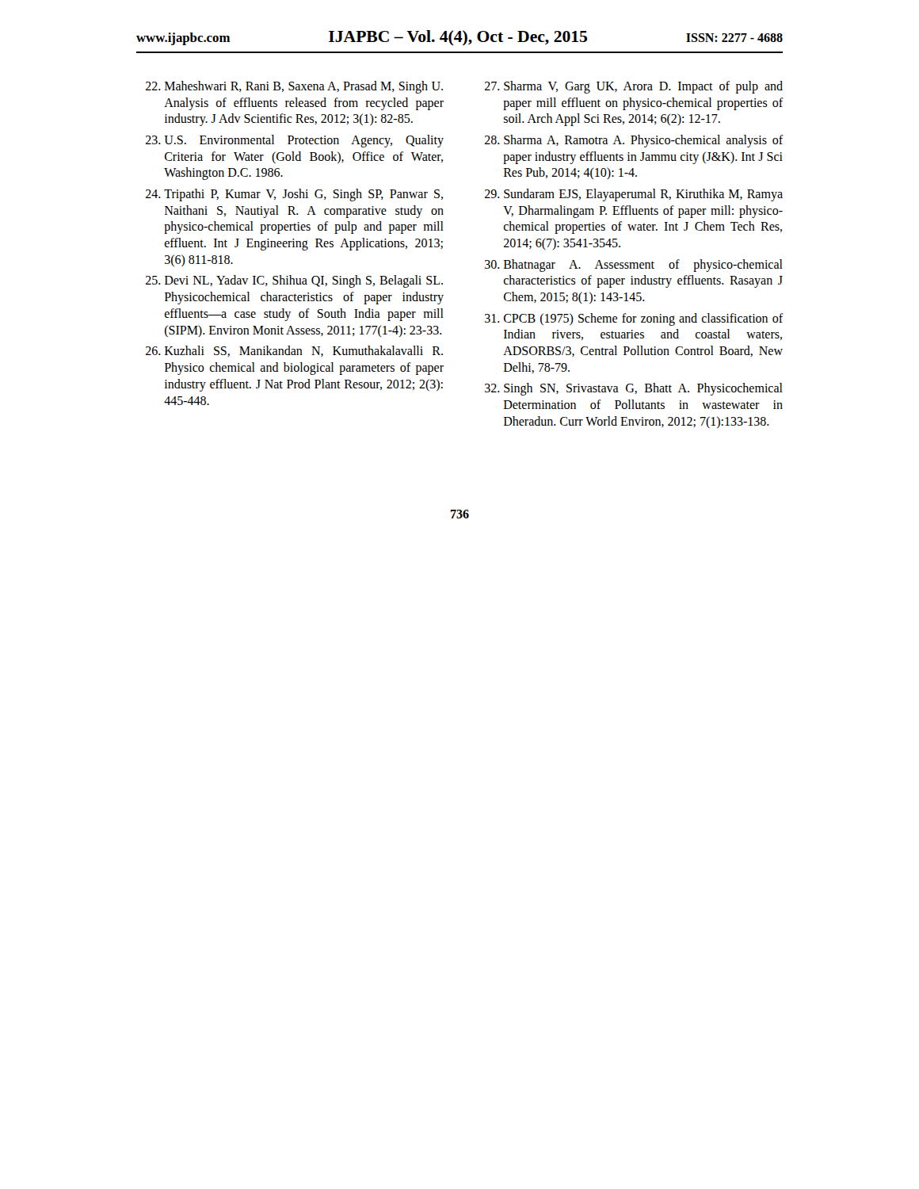www.ijapbc.com IJAPBC – Vol. 4(4), Oct - Dec, 2015 ISSN: 2277 - 4688
Maheshwari R, Rani B, Saxena A, Prasad M, Singh U. Analysis of effluents released from recycled paper industry. J Adv Scientific Res, 2012; 3(1): 82-85.
U.S. Environmental Protection Agency, Quality Criteria for Water (Gold Book), Office of Water, Washington D.C. 1986.
Tripathi P, Kumar V, Joshi G, Singh SP, Panwar S, Naithani S, Nautiyal R. A comparative study on physico-chemical properties of pulp and paper mill effluent. Int J Engineering Res Applications, 2013; 3(6) 811-818.
Devi NL, Yadav IC, Shihua QI, Singh S, Belagali SL. Physicochemical characteristics of paper industry effluents—a case study of South India paper mill (SIPM). Environ Monit Assess, 2011; 177(1-4): 23-33.
Kuzhali SS, Manikandan N, Kumuthakalavalli R. Physico chemical and biological parameters of paper industry effluent. J Nat Prod Plant Resour, 2012; 2(3): 445-448.
Sharma V, Garg UK, Arora D. Impact of pulp and paper mill effluent on physico-chemical properties of soil. Arch Appl Sci Res, 2014; 6(2): 12-17.
Sharma A, Ramotra A. Physico-chemical analysis of paper industry effluents in Jammu city (J&K). Int J Sci Res Pub, 2014; 4(10): 1-4.
Sundaram EJS, Elayaperumal R, Kiruthika M, Ramya V, Dharmalingam P. Effluents of paper mill: physico-chemical properties of water. Int J Chem Tech Res, 2014; 6(7): 3541-3545.
Bhatnagar A. Assessment of physico-chemical characteristics of paper industry effluents. Rasayan J Chem, 2015; 8(1): 143-145.
CPCB (1975) Scheme for zoning and classification of Indian rivers, estuaries and coastal waters, ADSORBS/3, Central Pollution Control Board, New Delhi, 78-79.
Singh SN, Srivastava G, Bhatt A. Physicochemical Determination of Pollutants in wastewater in Dheradun. Curr World Environ, 2012; 7(1):133-138.
736